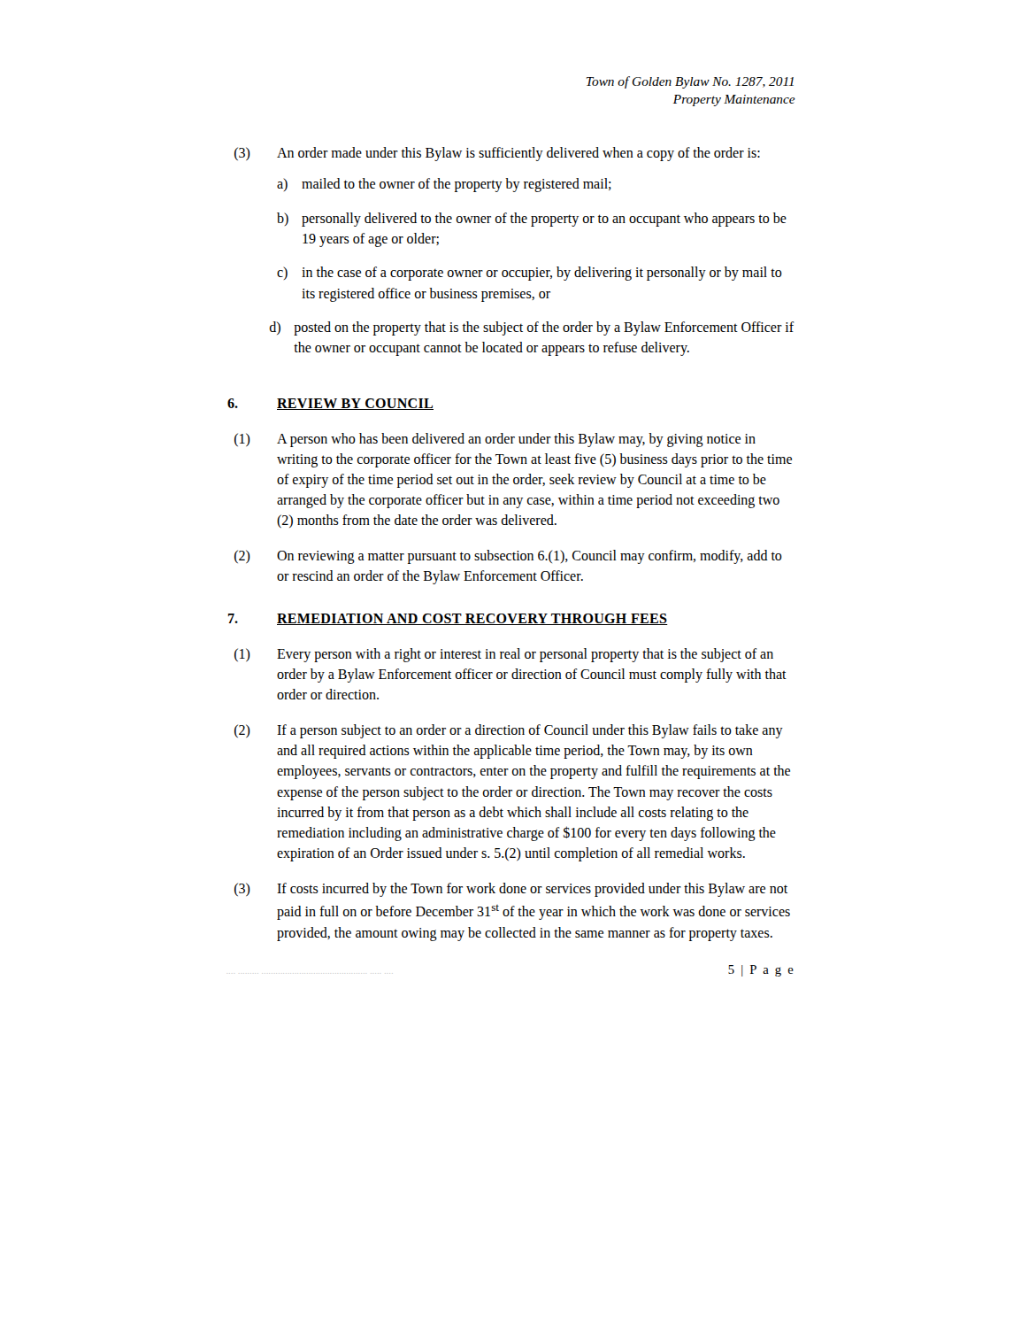Town of Golden Bylaw No. 1287, 2011
Property Maintenance
(3)
An order made under this Bylaw is sufficiently delivered when a copy of the order is:
a) mailed to the owner of the property by registered mail;
b) personally delivered to the owner of the property or to an occupant who appears to be 19 years of age or older;
c) in the case of a corporate owner or occupier, by delivering it personally or by mail to its registered office or business premises, or
d) posted on the property that is the subject of the order by a Bylaw Enforcement Officer if the owner or occupant cannot be located or appears to refuse delivery.
6.
REVIEW BY COUNCIL
(1)
A person who has been delivered an order under this Bylaw may, by giving notice in writing to the corporate officer for the Town at least five (5) business days prior to the time of expiry of the time period set out in the order, seek review by Council at a time to be arranged by the corporate officer but in any case, within a time period not exceeding two (2) months from the date the order was delivered.
(2)
On reviewing a matter pursuant to subsection 6.(1), Council may confirm, modify, add to or rescind an order of the Bylaw Enforcement Officer.
7.
REMEDIATION AND COST RECOVERY THROUGH FEES
(1)
Every person with a right or interest in real or personal property that is the subject of an order by a Bylaw Enforcement officer or direction of Council must comply fully with that order or direction.
(2)
If a person subject to an order or a direction of Council under this Bylaw fails to take any and all required actions within the applicable time period, the Town may, by its own employees, servants or contractors, enter on the property and fulfill the requirements at the expense of the person subject to the order or direction. The Town may recover the costs incurred by it from that person as a debt which shall include all costs relating to the remediation including an administrative charge of $100 for every ten days following the expiration of an Order issued under s. 5.(2) until completion of all remedial works.
(3)
If costs incurred by the Town for work done or services provided under this Bylaw are not paid in full on or before December 31st of the year in which the work was done or services provided, the amount owing may be collected in the same manner as for property taxes.
.... ......... ............................................. ..... ....
5 | P a g e